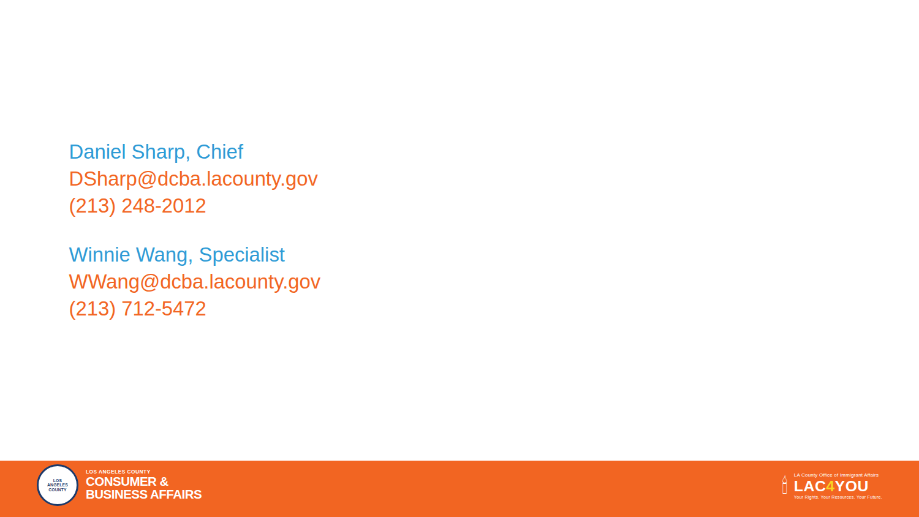Daniel Sharp, Chief
DSharp@dcba.lacounty.gov
(213) 248-2012
Winnie Wang, Specialist
WWang@dcba.lacounty.gov
(213) 712-5472
LOS
ANGELES
COUNTY
LOS ANGELES COUNTY CONSUMER & BUSINESS AFFAIRS
🕯
LA County Office of Immigrant Affairs LAC4 YOU Your Rights. Your Resources. Your Future.